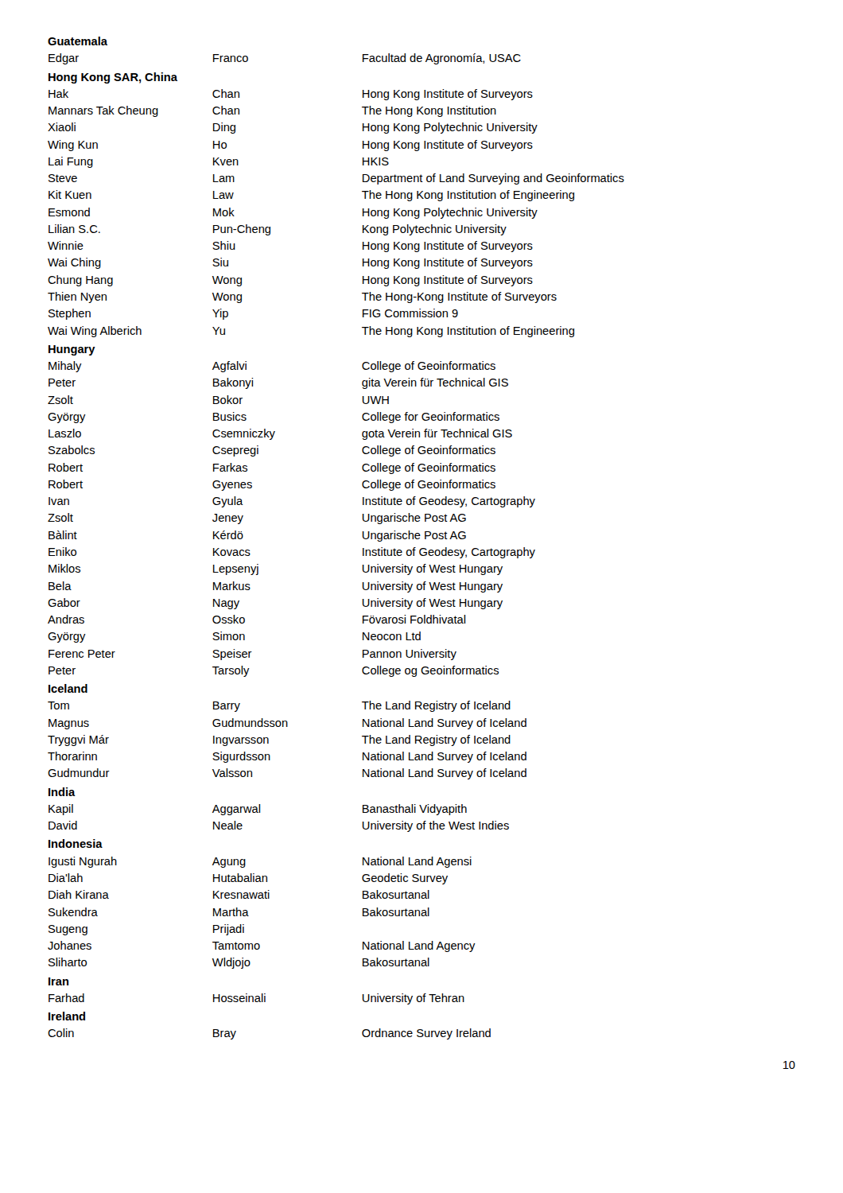| Guatemala |
| Edgar | Franco | Facultad de Agronomía, USAC |
| Hong Kong SAR, China |
| Hak | Chan | Hong Kong Institute of Surveyors |
| Mannars Tak Cheung | Chan | The Hong Kong Institution |
| Xiaoli | Ding | Hong Kong Polytechnic University |
| Wing Kun | Ho | Hong Kong Institute of Surveyors |
| Lai Fung | Kven | HKIS |
| Steve | Lam | Department of Land Surveying and Geoinformatics |
| Kit Kuen | Law | The Hong Kong Institution of Engineering |
| Esmond | Mok | Hong Kong Polytechnic University |
| Lilian S.C. | Pun-Cheng | Kong Polytechnic University |
| Winnie | Shiu | Hong Kong Institute of Surveyors |
| Wai Ching | Siu | Hong Kong Institute of Surveyors |
| Chung Hang | Wong | Hong Kong Institute of Surveyors |
| Thien Nyen | Wong | The Hong-Kong Institute of Surveyors |
| Stephen | Yip | FIG Commission 9 |
| Wai Wing Alberich | Yu | The Hong Kong Institution of Engineering |
| Hungary |
| Mihaly | Agfalvi | College of Geoinformatics |
| Peter | Bakonyi | gita Verein für Technical GIS |
| Zsolt | Bokor | UWH |
| György | Busics | College for Geoinformatics |
| Laszlo | Csemniczky | gota Verein für Technical GIS |
| Szabolcs | Csepregi | College of Geoinformatics |
| Robert | Farkas | College of Geoinformatics |
| Robert | Gyenes | College of Geoinformatics |
| Ivan | Gyula | Institute of Geodesy, Cartography |
| Zsolt | Jeney | Ungarische Post AG |
| Bàlint | Kérdö | Ungarische Post AG |
| Eniko | Kovacs | Institute of Geodesy, Cartography |
| Miklos | Lepsenyj | University of West Hungary |
| Bela | Markus | University of West Hungary |
| Gabor | Nagy | University of West Hungary |
| Andras | Ossko | Fövarosi Foldhivatal |
| György | Simon | Neocon Ltd |
| Ferenc Peter | Speiser | Pannon University |
| Peter | Tarsoly | College og Geoinformatics |
| Iceland |
| Tom | Barry | The Land Registry of Iceland |
| Magnus | Gudmundsson | National Land Survey of Iceland |
| Tryggvi Már | Ingvarsson | The Land Registry of Iceland |
| Thorarinn | Sigurdsson | National Land Survey of Iceland |
| Gudmundur | Valsson | National Land Survey of Iceland |
| India |
| Kapil | Aggarwal | Banasthali Vidyapith |
| David | Neale | University of the West Indies |
| Indonesia |
| Igusti Ngurah | Agung | National Land Agensi |
| Dia'lah | Hutabalian | Geodetic Survey |
| Diah Kirana | Kresnawati | Bakosurtanal |
| Sukendra | Martha | Bakosurtanal |
| Sugeng | Prijadi | |
| Johanes | Tamtomo | National Land Agency |
| Sliharto | Wldjojo | Bakosurtanal |
| Iran |
| Farhad | Hosseinali | University of Tehran |
| Ireland |
| Colin | Bray | Ordnance Survey Ireland |
10